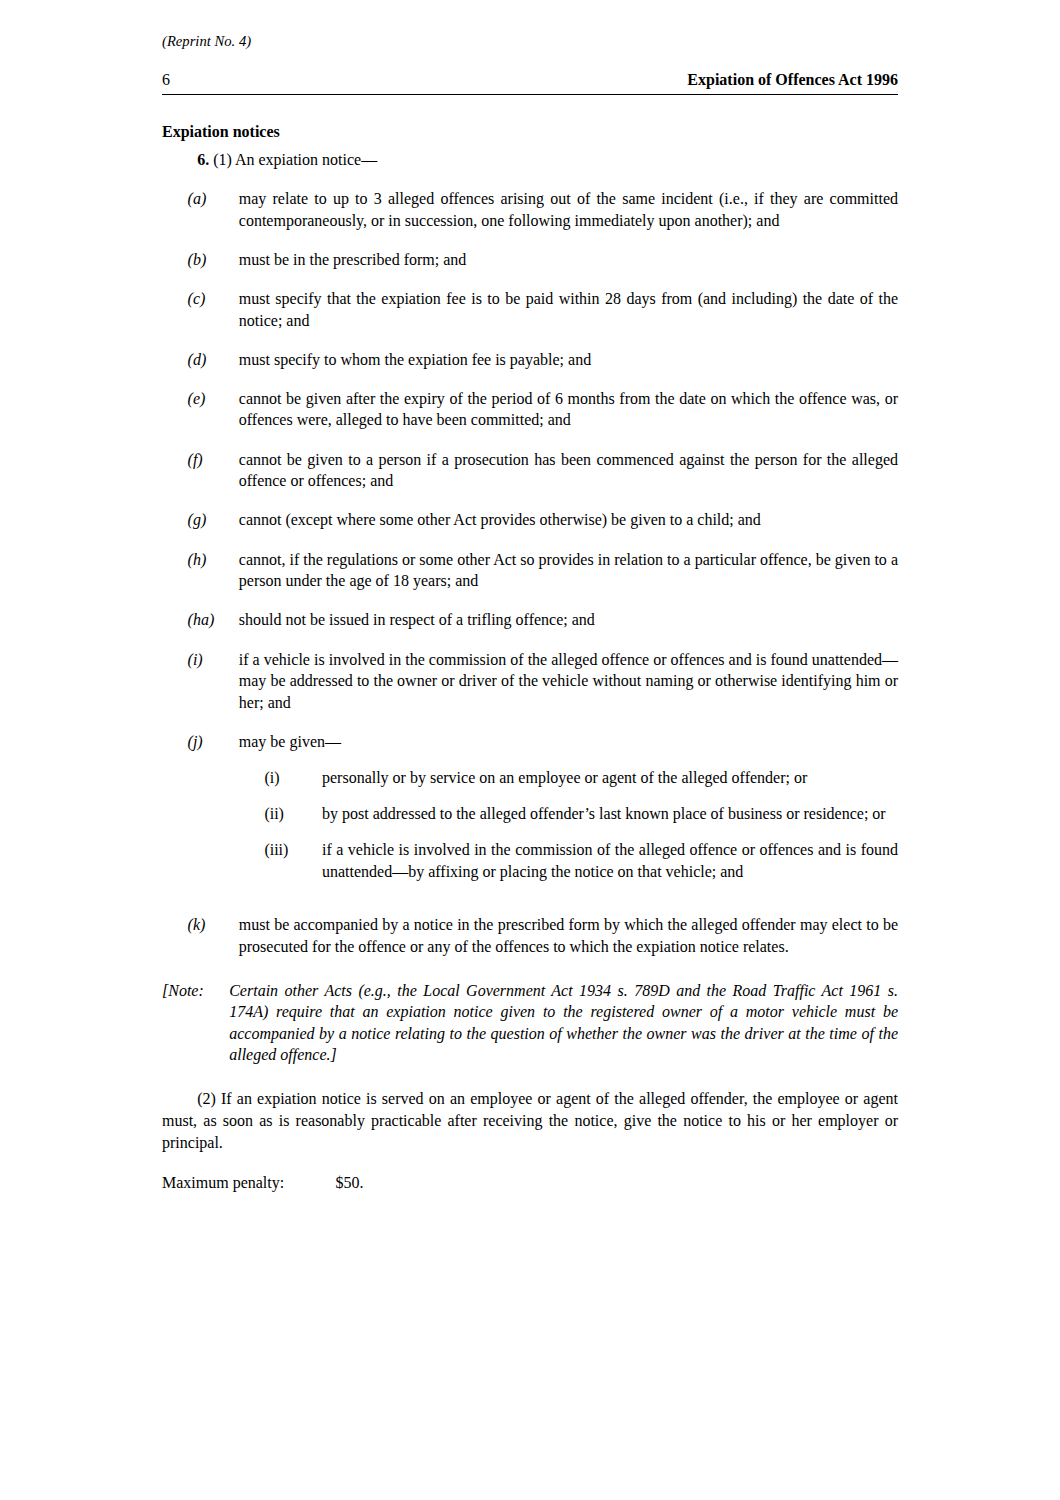(Reprint No. 4)
6 Expiation of Offences Act 1996
Expiation notices
6. (1) An expiation notice—
(a) may relate to up to 3 alleged offences arising out of the same incident (i.e., if they are committed contemporaneously, or in succession, one following immediately upon another); and
(b) must be in the prescribed form; and
(c) must specify that the expiation fee is to be paid within 28 days from (and including) the date of the notice; and
(d) must specify to whom the expiation fee is payable; and
(e) cannot be given after the expiry of the period of 6 months from the date on which the offence was, or offences were, alleged to have been committed; and
(f) cannot be given to a person if a prosecution has been commenced against the person for the alleged offence or offences; and
(g) cannot (except where some other Act provides otherwise) be given to a child; and
(h) cannot, if the regulations or some other Act so provides in relation to a particular offence, be given to a person under the age of 18 years; and
(ha) should not be issued in respect of a trifling offence; and
(i) if a vehicle is involved in the commission of the alleged offence or offences and is found unattended—may be addressed to the owner or driver of the vehicle without naming or otherwise identifying him or her; and
(j) may be given—
(i) personally or by service on an employee or agent of the alleged offender; or
(ii) by post addressed to the alleged offender’s last known place of business or residence; or
(iii) if a vehicle is involved in the commission of the alleged offence or offences and is found unattended—by affixing or placing the notice on that vehicle; and
(k) must be accompanied by a notice in the prescribed form by which the alleged offender may elect to be prosecuted for the offence or any of the offences to which the expiation notice relates.
[Note: Certain other Acts (e.g., the Local Government Act 1934 s. 789D and the Road Traffic Act 1961 s. 174A) require that an expiation notice given to the registered owner of a motor vehicle must be accompanied by a notice relating to the question of whether the owner was the driver at the time of the alleged offence.]
(2) If an expiation notice is served on an employee or agent of the alleged offender, the employee or agent must, as soon as is reasonably practicable after receiving the notice, give the notice to his or her employer or principal.
Maximum penalty:$50.